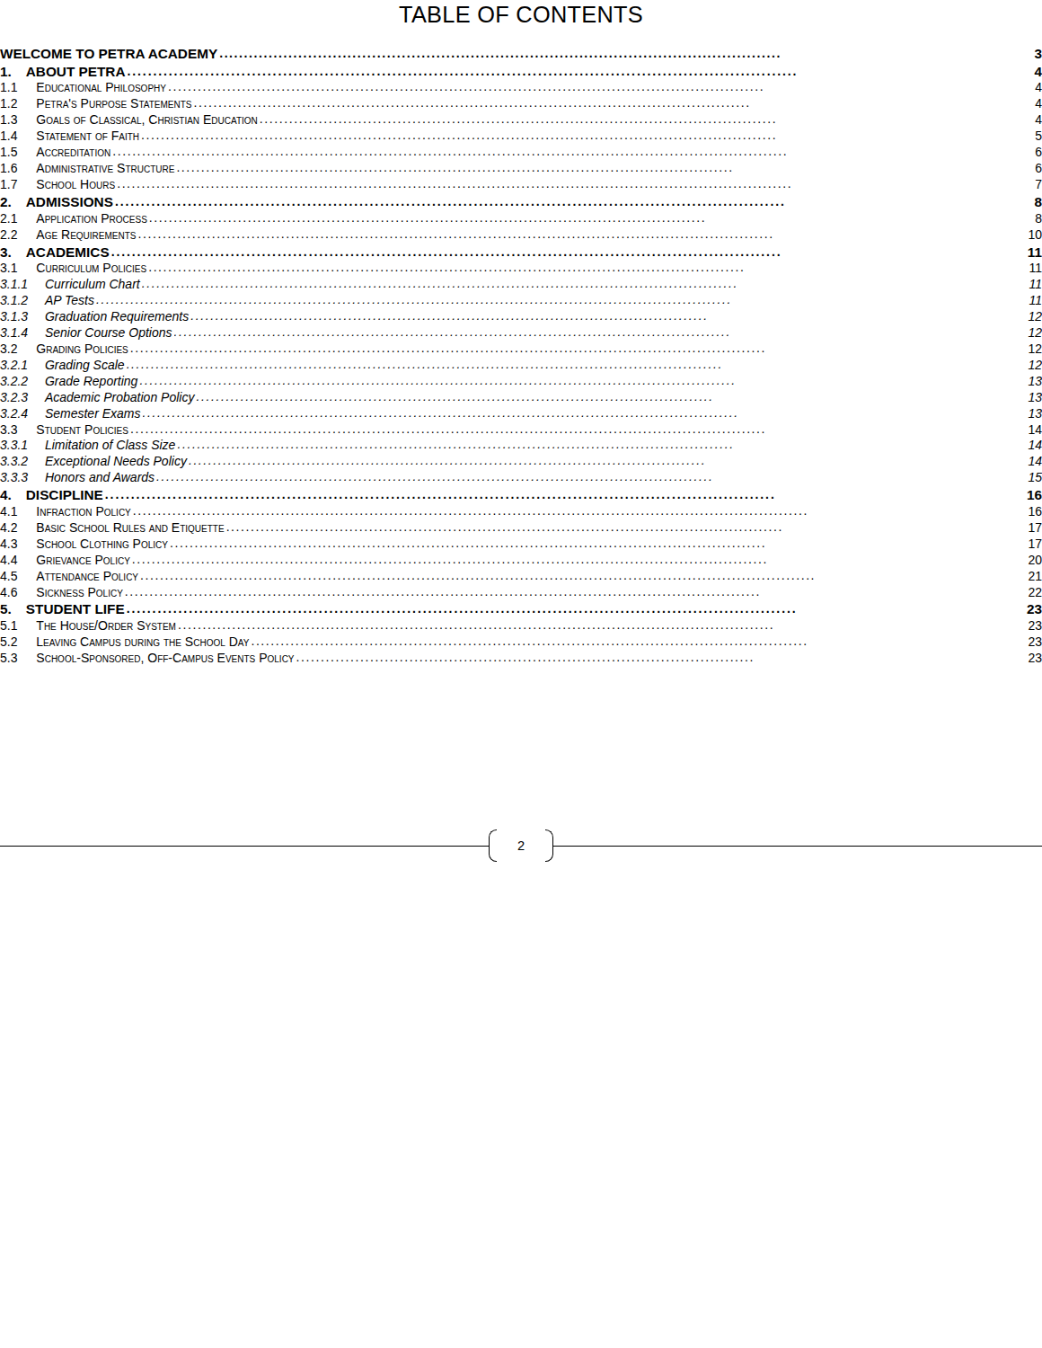TABLE OF CONTENTS
Welcome to Petra Academy .................................................................................................................. 3
1. About Petra ................................................................................................................................. 4
1.1 Educational Philosophy ......................................................................................................................... 4
1.2 Petra's Purpose Statements ................................................................................................................. 4
1.3 Goals of Classical, Christian Education ......................................................................................................... 4
1.4 Statement of Faith ................................................................................................................................. 5
1.5 Accreditation ......................................................................................................................................... 6
1.6 Administrative Structure ................................................................................................................. 6
1.7 School Hours ......................................................................................................................................... 7
2. Admissions ................................................................................................................................. 8
2.1 Application Process ................................................................................................................. 8
2.2 Age Requirements ................................................................................................................................. 10
3. Academics ................................................................................................................................. 11
3.1 Curriculum Policies ......................................................................................................................... 11
3.1.1 Curriculum Chart ......................................................................................................................... 11
3.1.2 AP Tests ................................................................................................................................. 11
3.1.3 Graduation Requirements ......................................................................................................... 12
3.1.4 Senior Course Options ................................................................................................................. 12
3.2 Grading Policies ................................................................................................................................. 12
3.2.1 Grading Scale ......................................................................................................................... 12
3.2.2 Grade Reporting ......................................................................................................................... 13
3.2.3 Academic Probation Policy ......................................................................................................... 13
3.2.4 Semester Exams ......................................................................................................................... 13
3.3 Student Policies ................................................................................................................................. 14
3.3.1 Limitation of Class Size ................................................................................................................. 14
3.3.2 Exceptional Needs Policy ......................................................................................................... 14
3.3.3 Honors and Awards ................................................................................................................. 15
4. Discipline ................................................................................................................................. 16
4.1 Infraction Policy ......................................................................................................................................... 16
4.2 Basic School Rules and Etiquette ................................................................................................................. 17
4.3 School Clothing Policy ......................................................................................................................... 17
4.4 Grievance Policy ................................................................................................................................. 20
4.5 Attendance Policy ......................................................................................................................................... 21
4.6 Sickness Policy ................................................................................................................................. 22
5. Student Life ................................................................................................................................. 23
5.1 The House/Order System ......................................................................................................................... 23
5.2 Leaving Campus during the School Day ................................................................................................................. 23
5.3 School-Sponsored, Off-Campus Events Policy ............................................................................................. 23
2